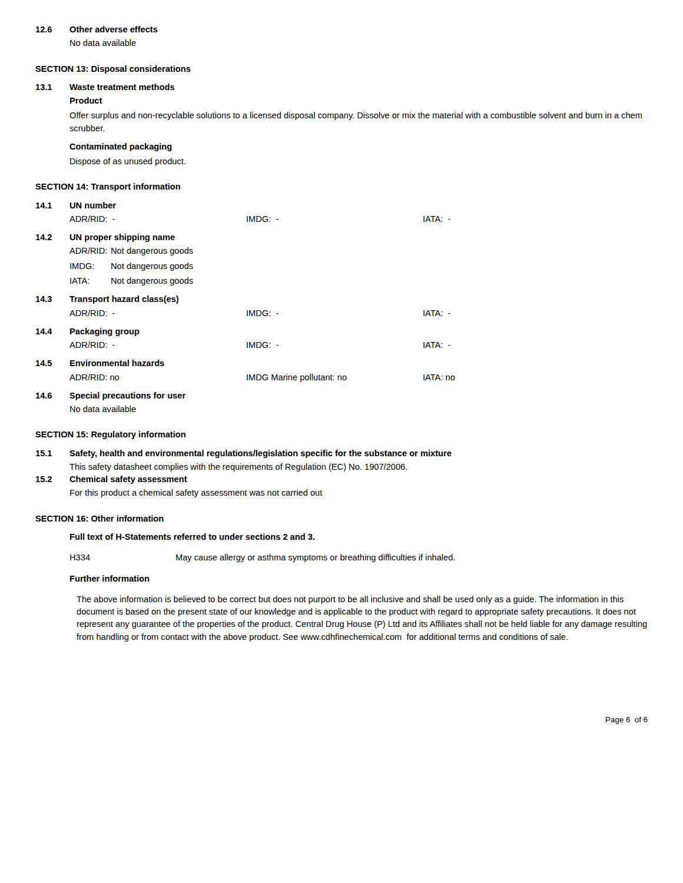12.6
Other adverse effects
No data available
SECTION 13: Disposal considerations
13.1
Waste treatment methods
Product
Offer surplus and non-recyclable solutions to a licensed disposal company. Dissolve or mix the material with a combustible solvent and burn in a chem scrubber.
Contaminated packaging
Dispose of as unused product.
SECTION 14: Transport information
14.1
UN number
ADR/RID: -
IMDG: -
IATA: -
14.2
UN proper shipping name
ADR/RID: Not dangerous goods
IMDG: Not dangerous goods
IATA: Not dangerous goods
14.3
Transport hazard class(es)
ADR/RID: -
IMDG: -
IATA: -
14.4
Packaging group
ADR/RID: -
IMDG: -
IATA: -
14.5
Environmental hazards
ADR/RID: no
IMDG Marine pollutant: no
IATA: no
14.6
Special precautions for user
No data available
SECTION 15: Regulatory information
15.1
Safety, health and environmental regulations/legislation specific for the substance or mixture
This safety datasheet complies with the requirements of Regulation (EC) No. 1907/2006.
15.2
Chemical safety assessment
For this product a chemical safety assessment was not carried out
SECTION 16: Other information
Full text of H-Statements referred to under sections 2 and 3.
H334
May cause allergy or asthma symptoms or breathing difficulties if inhaled.
Further information
The above information is believed to be correct but does not purport to be all inclusive and shall be used only as a guide. The information in this document is based on the present state of our knowledge and is applicable to the product with regard to appropriate safety precautions. It does not represent any guarantee of the properties of the product. Central Drug House (P) Ltd and its Affiliates shall not be held liable for any damage resulting from handling or from contact with the above product. See www.cdhfinechemical.com for additional terms and conditions of sale.
Page 6 of 6